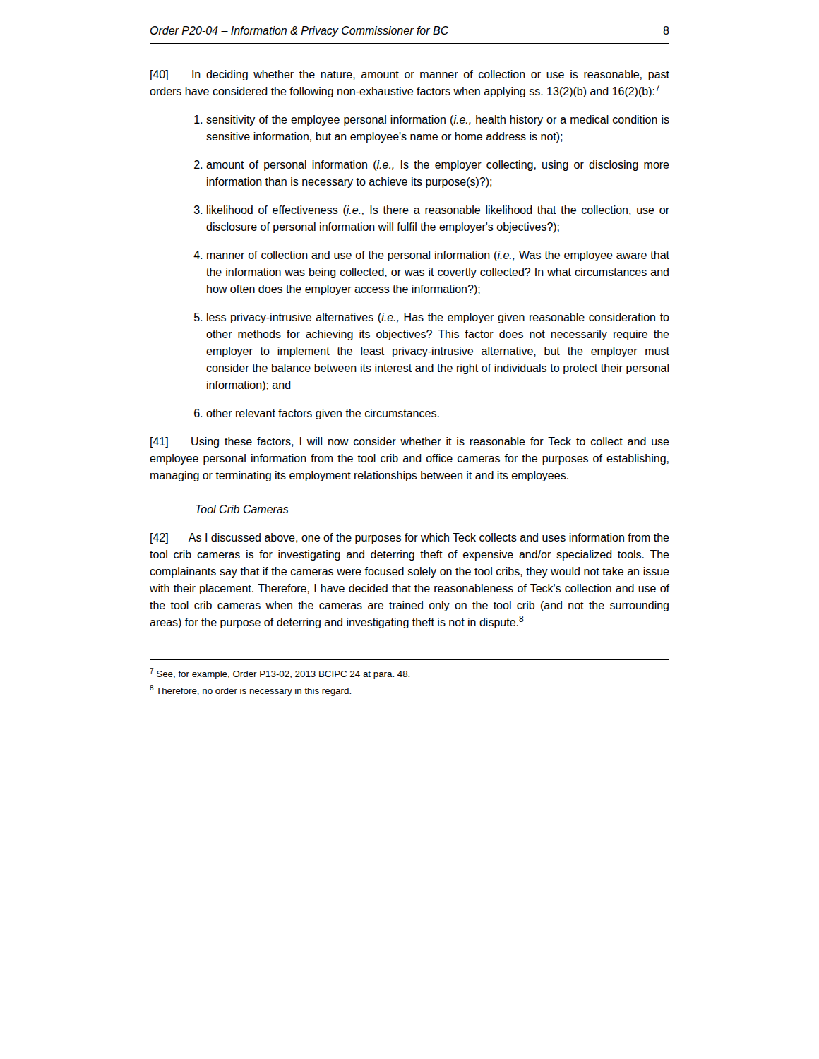Order P20-04 – Information & Privacy Commissioner for BC 8
[40] In deciding whether the nature, amount or manner of collection or use is reasonable, past orders have considered the following non-exhaustive factors when applying ss. 13(2)(b) and 16(2)(b):7
sensitivity of the employee personal information (i.e., health history or a medical condition is sensitive information, but an employee's name or home address is not);
amount of personal information (i.e., Is the employer collecting, using or disclosing more information than is necessary to achieve its purpose(s)?);
likelihood of effectiveness (i.e., Is there a reasonable likelihood that the collection, use or disclosure of personal information will fulfil the employer's objectives?);
manner of collection and use of the personal information (i.e., Was the employee aware that the information was being collected, or was it covertly collected? In what circumstances and how often does the employer access the information?);
less privacy-intrusive alternatives (i.e., Has the employer given reasonable consideration to other methods for achieving its objectives? This factor does not necessarily require the employer to implement the least privacy-intrusive alternative, but the employer must consider the balance between its interest and the right of individuals to protect their personal information); and
other relevant factors given the circumstances.
[41] Using these factors, I will now consider whether it is reasonable for Teck to collect and use employee personal information from the tool crib and office cameras for the purposes of establishing, managing or terminating its employment relationships between it and its employees.
Tool Crib Cameras
[42] As I discussed above, one of the purposes for which Teck collects and uses information from the tool crib cameras is for investigating and deterring theft of expensive and/or specialized tools. The complainants say that if the cameras were focused solely on the tool cribs, they would not take an issue with their placement. Therefore, I have decided that the reasonableness of Teck's collection and use of the tool crib cameras when the cameras are trained only on the tool crib (and not the surrounding areas) for the purpose of deterring and investigating theft is not in dispute.8
7 See, for example, Order P13-02, 2013 BCIPC 24 at para. 48.
8 Therefore, no order is necessary in this regard.